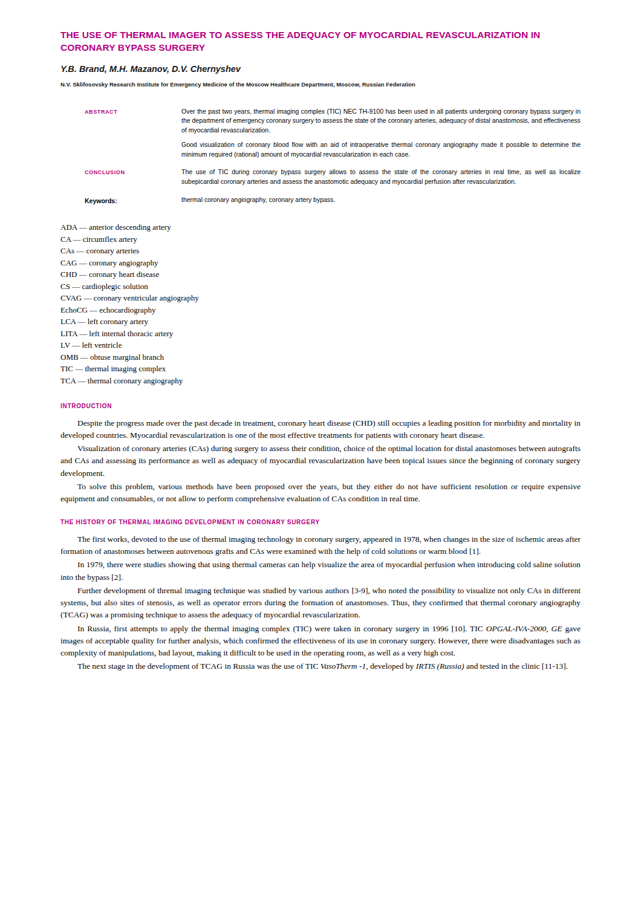The use of thermal imager to assess the adequacy of myocardial revascularization in coronary bypass surgery
Y.B. Brand, M.H. Mazanov, D.V. Chernyshev
N.V. Sklifosovsky Research Institute for Emergency Medicine of the Moscow Healthcare Department, Moscow, Russian Federation
Abstract
Over the past two years, thermal imaging complex (TIC) NEC TH-9100 has been used in all patients undergoing coronary bypass surgery in the department of emergency coronary surgery to assess the state of the coronary arteries, adequacy of distal anastomosis, and effectiveness of myocardial revascularization.
Good visualization of coronary blood flow with an aid of intraoperative thermal coronary angiography made it possible to determine the minimum required (rational) amount of myocardial revascularization in each case.
Conclusion
The use of TIC during coronary bypass surgery allows to assess the state of the coronary arteries in real time, as well as localize subepicardial coronary arteries and assess the anastomotic adequacy and myocardial perfusion after revascularization.
Keywords:
thermal coronary angiography, coronary artery bypass.
ADA — anterior descending artery
CA — circumflex artery
CAs — coronary arteries
CAG — coronary angiography
CHD — coronary heart disease
CS — cardioplegic solution
CVAG — coronary ventricular angiography
EchoCG — echocardiography
LCA — left coronary artery
LITA — left internal thoracic artery
LV — left ventricle
OMB — obtuse marginal branch
TIC — thermal imaging complex
TCA — thermal coronary angiography
Introduction
Despite the progress made over the past decade in treatment, coronary heart disease (CHD) still occupies a leading position for morbidity and mortality in developed countries. Myocardial revascularization is one of the most effective treatments for patients with coronary heart disease.
Visualization of coronary arteries (CAs) during surgery to assess their condition, choice of the optimal location for distal anastomoses between autografts and CAs and assessing its performance as well as adequacy of myocardial revascularization have been topical issues since the beginning of coronary surgery development.
To solve this problem, various methods have been proposed over the years, but they either do not have sufficient resolution or require expensive equipment and consumables, or not allow to perform comprehensive evaluation of CAs condition in real time.
The history of thermal imaging development in coronary surgery
The first works, devoted to the use of thermal imaging technology in coronary surgery, appeared in 1978, when changes in the size of ischemic areas after formation of anastomoses between autovenous grafts and CAs were examined with the help of cold solutions or warm blood [1].
In 1979, there were studies showing that using thermal cameras can help visualize the area of myocardial perfusion when introducing cold saline solution into the bypass [2].
Further development of thremal imaging technique was studied by various authors [3-9], who noted the possibility to visualize not only CAs in different systems, but also sites of stenosis, as well as operator errors during the formation of anastomoses. Thus, they confirmed that thermal coronary angiography (TCAG) was a promising technique to assess the adequacy of myocardial revascularization.
In Russia, first attempts to apply the thermal imaging complex (TIC) were taken in coronary surgery in 1996 [10]. TIC OPGAL-IVA-2000, GE gave images of acceptable quality for further analysis, which confirmed the effectiveness of its use in coronary surgery. However, there were disadvantages such as complexity of manipulations, bad layout, making it difficult to be used in the operating room, as well as a very high cost.
The next stage in the development of TCAG in Russia was the use of TIC VasoTherm -1, developed by IRTIS (Russia) and tested in the clinic [11-13].